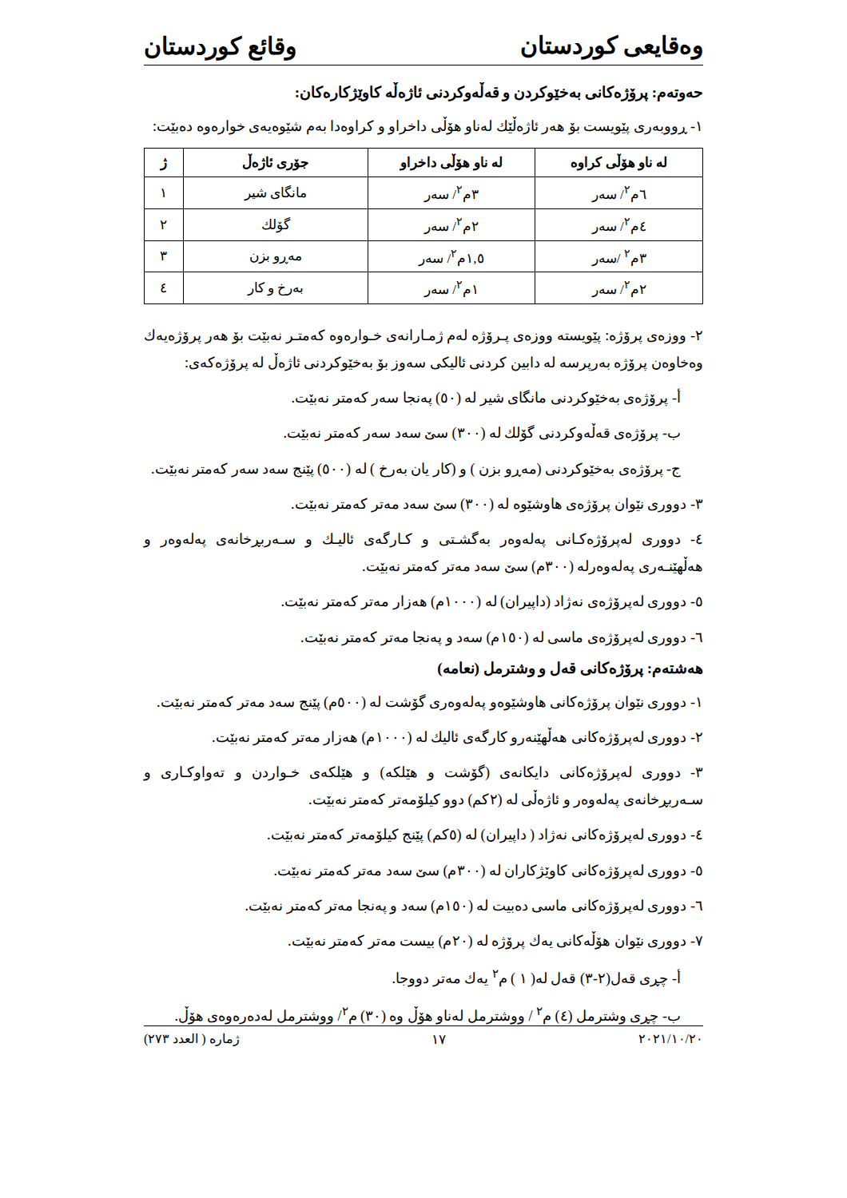وەقایعی کوردستان
وقائع كوردستان
حەوتەم: پرۆژەکانی بەخێوکردن و قەڵەوکردنی ئاژەڵە کاوێژکارەکان:
١- ڕووبەری پێویست بۆ هەر ئاژەڵێك لەناو هۆڵی داخراو و کراوەدا بەم شێوەیەی خوارەوە دەبێت:
| لە ناو هۆڵی کراوە | لە ناو هۆڵی داخراو | جۆری ئاژەڵ | ژ |
| --- | --- | --- | --- |
| ٦م ٢ / سەر | ٣م ٢ / سەر | مانگای شیر | ١ |
| ٤م ٢ / سەر | ٢م ٢ / سەر | گۆلك | ٢ |
| ٣م ٢ /سەر | ١,٥م ٢ / سەر | مەڕو بزن | ٣ |
| ٢م ٢ / سەر | ١م ٢ / سەر | بەرخ و کار | ٤ |
٢- ووزەی پرۆژە: پێویستە ووزەی پـرۆژە لەم ژمـارانەی خـوارەوە کەمتـر نەبێت بۆ هەر پرۆژەیەك وەخاوەن پرۆژە بەرپرسە لە دابین کردنی ئالیکی سەوز بۆ بەخێوکردنی ئاژەڵ لە پرۆژەکەی:
أ- پرۆژەی بەخێوکردنی مانگای شیر لە (٥٠) پەنجا سەر کەمتر نەبێت.
ب- پرۆژەی قەڵەوکردنی گۆلك لە (٣٠٠) سێ سەد سەر کەمتر نەبێت.
ج- پرۆژەی بەخێوکردنی (مەڕو بزن ) و (کار یان بەرخ ) لە (٥٠٠) پێنج سەد سەر کەمتر نەبێت.
٣- دووری نێوان پرۆژەی هاوشێوە لە (٣٠٠) سێ سەد مەتر کەمتر نەبێت.
٤- دووری لەپرۆژەکـانی پەلەوەر بەگشـتی و کـارگەی ئالیـك و سـەربڕخانەی پەلەوەر و هەڵهێنـەری پەلەوەرلە (٣٠٠م) سێ سەد مەتر کەمتر نەبێت.
٥- دووری لەپرۆژەی نەژاد (داپیران) لە (١٠٠٠م) هەزار مەتر کەمتر نەبێت.
٦- دووری لەپرۆژەی ماسی لە (١٥٠م) سەد و پەنجا مەتر کەمتر نەبێت.
هەشتەم: پرۆژەکانی قەل و وشترمل (نعامە)
١- دووری نێوان پرۆژەکانی هاوشێوەو پەلەوەری گۆشت لە (٥٠٠م) پێنج سەد مەتر کەمتر نەبێت.
٢- دووری لەپرۆژەکانی هەڵهێنەرو کارگەی ئالیك لە (١٠٠٠م) هەزار مەتر کەمتر نەبێت.
٣- دووری لەپرۆژەکانی دایکانەی (گۆشت و هێلکە) و هێلکەی خـواردن و تەواوکـاری و سـەربڕخانەی پەلەوەر و ئاژەڵی لە (٢کم) دوو کیلۆمەتر کەمتر نەبێت.
٤- دووری لەپرۆژەکانی نەژاد ( داپیران) لە (٥کم) پێنج کیلۆمەتر کەمتر نەبێت.
٥- دووری لەپرۆژەکانی کاوێژکاران لە (٣٠٠م) سێ سەد مەتر کەمتر نەبێت.
٦- دووری لەپرۆژەکانی ماسی دەبیت لە (١٥٠م) سەد و پەنجا مەتر کەمتر نەبێت.
٧- دووری نێوان هۆڵەکانی یەك پرۆژە لە (٢٠م) بیست مەتر کەمتر نەبێت.
أ- چڕی قەل(٢-٣) قەل لە( ١ ) م٢ یەك مەتر دووجا.
ب- چڕی وشترمل (٤) م٢ / ووشترمل لەناو هۆڵ وە (٣٠) م٢/ ووشترمل لەدەرەوەی هۆڵ.
٢٠٢١/١٠/٢٠
١٧
ژمارە ( العدد ٢٧٣)